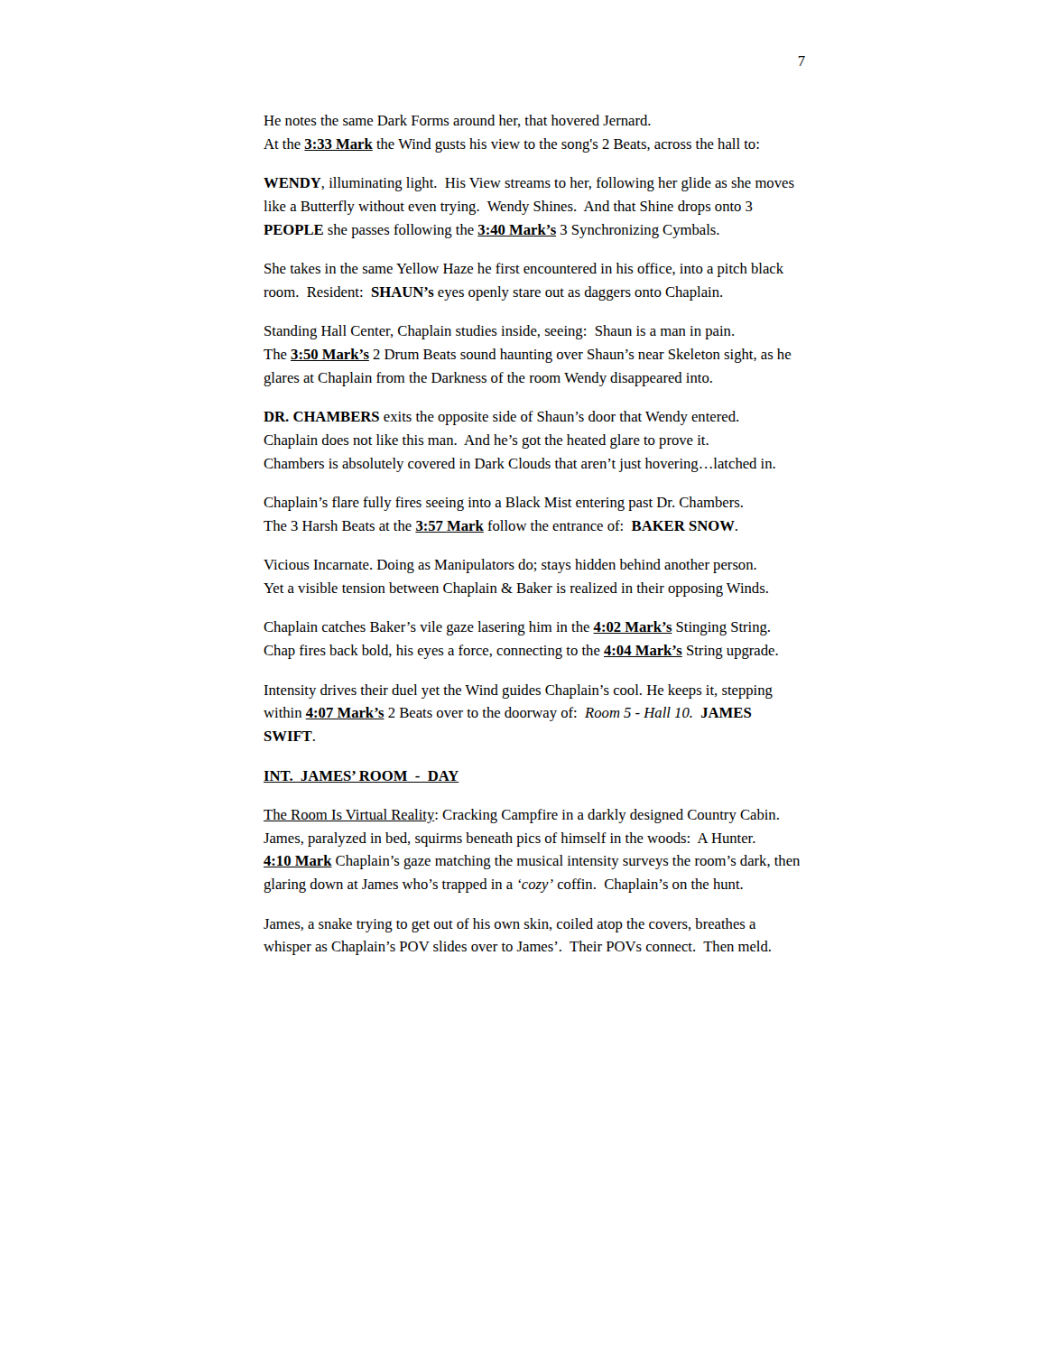7
He notes the same Dark Forms around her, that hovered Jernard.
At the 3:33 Mark the Wind gusts his view to the song's 2 Beats, across the hall to:
WENDY, illuminating light. His View streams to her, following her glide as she moves like a Butterfly without even trying. Wendy Shines. And that Shine drops onto 3 PEOPLE she passes following the 3:40 Mark’s 3 Synchronizing Cymbals.
She takes in the same Yellow Haze he first encountered in his office, into a pitch black room. Resident: SHAUN’s eyes openly stare out as daggers onto Chaplain.
Standing Hall Center, Chaplain studies inside, seeing: Shaun is a man in pain.
The 3:50 Mark’s 2 Drum Beats sound haunting over Shaun’s near Skeleton sight, as he glares at Chaplain from the Darkness of the room Wendy disappeared into.
DR. CHAMBERS exits the opposite side of Shaun’s door that Wendy entered.
Chaplain does not like this man. And he’s got the heated glare to prove it.
Chambers is absolutely covered in Dark Clouds that aren’t just hovering…latched in.
Chaplain’s flare fully fires seeing into a Black Mist entering past Dr. Chambers.
The 3 Harsh Beats at the 3:57 Mark follow the entrance of: BAKER SNOW.
Vicious Incarnate. Doing as Manipulators do; stays hidden behind another person.
Yet a visible tension between Chaplain & Baker is realized in their opposing Winds.
Chaplain catches Baker’s vile gaze lasering him in the 4:02 Mark’s Stinging String.
Chap fires back bold, his eyes a force, connecting to the 4:04 Mark’s String upgrade.
Intensity drives their duel yet the Wind guides Chaplain’s cool. He keeps it, stepping within 4:07 Mark’s 2 Beats over to the doorway of: Room 5 - Hall 10. JAMES SWIFT.
INT. JAMES’ ROOM - DAY
The Room Is Virtual Reality: Cracking Campfire in a darkly designed Country Cabin.
James, paralyzed in bed, squirms beneath pics of himself in the woods: A Hunter.
4:10 Mark Chaplain’s gaze matching the musical intensity surveys the room’s dark, then glaring down at James who’s trapped in a ‘cozy’ coffin. Chaplain’s on the hunt.
James, a snake trying to get out of his own skin, coiled atop the covers, breathes a whisper as Chaplain’s POV slides over to James’. Their POVs connect. Then meld.